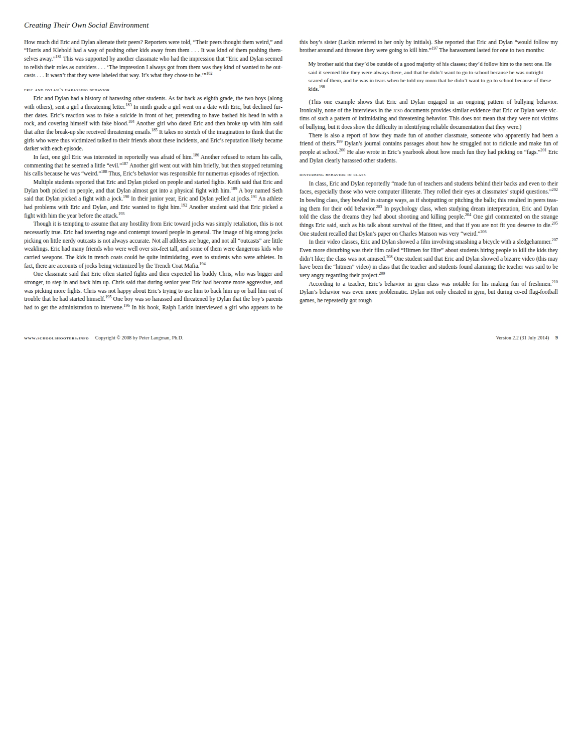Creating Their Own Social Environment
How much did Eric and Dylan alienate their peers? Reporters were told, “Their peers thought them weird,” and “Harris and Klebold had a way of pushing other kids away from them . . . It was kind of them pushing themselves away.”181 This was supported by another classmate who had the impression that “Eric and Dylan seemed to relish their roles as outsiders . . . ‘The impression I always got from them was they kind of wanted to be outcasts . . . It wasn’t that they were labeled that way. It’s what they chose to be.’”182
Eric and Dylan’s Harassing Behavior
Eric and Dylan had a history of harassing other students. As far back as eighth grade, the two boys (along with others), sent a girl a threatening letter.183 In ninth grade a girl went on a date with Eric, but declined further dates. Eric’s reaction was to fake a suicide in front of her, pretending to have bashed his head in with a rock, and covering himself with fake blood.184 Another girl who dated Eric and then broke up with him said that after the break-up she received threatening emails.185 It takes no stretch of the imagination to think that the girls who were thus victimized talked to their friends about these incidents, and Eric’s reputation likely became darker with each episode.
In fact, one girl Eric was interested in reportedly was afraid of him.186 Another refused to return his calls, commenting that he seemed a little “evil.”187 Another girl went out with him briefly, but then stopped returning his calls because he was “weird.”188 Thus, Eric’s behavior was responsible for numerous episodes of rejection.
Multiple students reported that Eric and Dylan picked on people and started fights. Keith said that Eric and Dylan both picked on people, and that Dylan almost got into a physical fight with him.189 A boy named Seth said that Dylan picked a fight with a jock.190 In their junior year, Eric and Dylan yelled at jocks.191 An athlete had problems with Eric and Dylan, and Eric wanted to fight him.192 Another student said that Eric picked a fight with him the year before the attack.193
Though it is tempting to assume that any hostility from Eric toward jocks was simply retaliation, this is not necessarily true. Eric had towering rage and contempt toward people in general. The image of big strong jocks picking on little nerdy outcasts is not always accurate. Not all athletes are huge, and not all “outcasts” are little weaklings. Eric had many friends who were well over six-feet tall, and some of them were dangerous kids who carried weapons. The kids in trench coats could be quite intimidating, even to students who were athletes. In fact, there are accounts of jocks being victimized by the Trench Coat Mafia.194
One classmate said that Eric often started fights and then expected his buddy Chris, who was bigger and stronger, to step in and back him up. Chris said that during senior year Eric had become more aggressive, and was picking more fights. Chris was not happy about Eric’s trying to use him to back him up or bail him out of trouble that he had started himself.195 One boy was so harassed and threatened by Dylan that the boy’s parents had to get the administration to intervene.196 In his book, Ralph Larkin interviewed a girl who appears to be this boy’s sister (Larkin referred to her only by initials). She reported that Eric and Dylan “would follow my brother around and threaten they were going to kill him.”197 The harassment lasted for one to two months:
My brother said that they’d be outside of a good majority of his classes; they’d follow him to the next one. He said it seemed like they were always there, and that he didn’t want to go to school because he was outright scared of them, and he was in tears when he told my mom that he didn’t want to go to school because of these kids.198
(This one example shows that Eric and Dylan engaged in an ongoing pattern of bullying behavior. Ironically, none of the interviews in the jcso documents provides similar evidence that Eric or Dylan were victims of such a pattern of intimidating and threatening behavior. This does not mean that they were not victims of bullying, but it does show the difficulty in identifying reliable documentation that they were.)
There is also a report of how they made fun of another classmate, someone who apparently had been a friend of theirs.199 Dylan’s journal contains passages about how he struggled not to ridicule and make fun of people at school.200 He also wrote in Eric’s yearbook about how much fun they had picking on “fags.”201 Eric and Dylan clearly harassed other students.
Disturbing Behavior in Class
In class, Eric and Dylan reportedly “made fun of teachers and students behind their backs and even to their faces, especially those who were computer illiterate. They rolled their eyes at classmates’ stupid questions.”202 In bowling class, they bowled in strange ways, as if shotputting or pitching the balls; this resulted in peers teasing them for their odd behavior.203 In psychology class, when studying dream interpretation, Eric and Dylan told the class the dreams they had about shooting and killing people.204 One girl commented on the strange things Eric said, such as his talk about survival of the fittest, and that if you are not fit you deserve to die.205 One student recalled that Dylan’s paper on Charles Manson was very “weird.”206
In their video classes, Eric and Dylan showed a film involving smashing a bicycle with a sledgehammer.207 Even more disturbing was their film called “Hitmen for Hire” about students hiring people to kill the kids they didn’t like; the class was not amused.208 One student said that Eric and Dylan showed a bizarre video (this may have been the “hitmen” video) in class that the teacher and students found alarming; the teacher was said to be very angry regarding their project.209
According to a teacher, Eric’s behavior in gym class was notable for his making fun of freshmen.210 Dylan’s behavior was even more problematic. Dylan not only cheated in gym, but during co-ed flag-football games, he repeatedly got rough
www.schoolshooters.info Copyright © 2008 by Peter Langman, Ph.D.
Version 2.2 (31 July 2014) 9